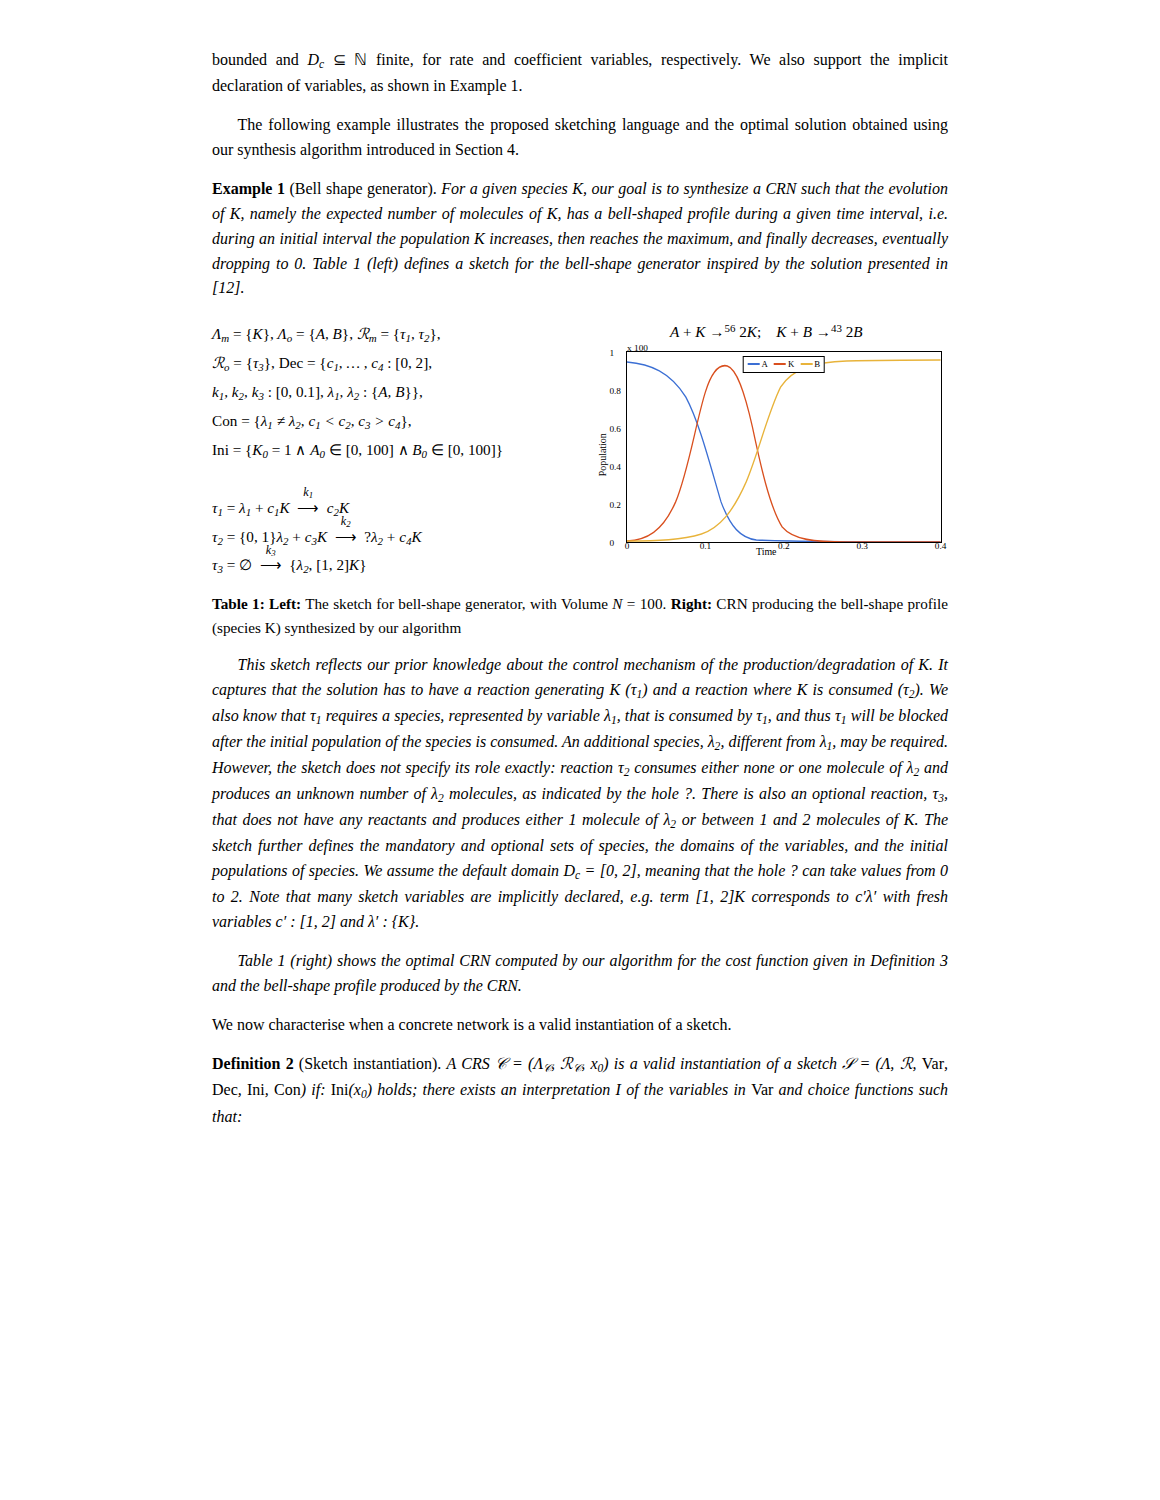bounded and Dc ⊆ ℕ finite, for rate and coefficient variables, respectively. We also support the implicit declaration of variables, as shown in Example 1.
The following example illustrates the proposed sketching language and the optimal solution obtained using our synthesis algorithm introduced in Section 4.
Example 1 (Bell shape generator). For a given species K, our goal is to synthesize a CRN such that the evolution of K, namely the expected number of molecules of K, has a bell-shaped profile during a given time interval, i.e. during an initial interval the population K increases, then reaches the maximum, and finally decreases, eventually dropping to 0. Table 1 (left) defines a sketch for the bell-shape generator inspired by the solution presented in [12].
Λm = {K}, Λo = {A, B}, ℛm = {τ1, τ2},
ℛo = {τ3}, Dec = {c1, … , c4 : [0, 2],
k1, k2, k3 : [0, 0.1], λ1, λ2 : {A, B}},
Con = {λ1 ≠ λ2, c1 < c2, c3 > c4},
Ini = {K0 = 1 ∧ A0 ∈ [0, 100] ∧ B0 ∈ [0, 100]}
τ1 = λ1 + c1K k1⟶ c2K
τ2 = {0, 1}λ2 + c3K k2⟶ ?λ2 + c4K
τ3 = ∅ k3⟶ {λ2, [1, 2]K}
A + K →56 2K; K + B →43 2B
x 100
Population
1
0.8
0.6
0.4
0.2
0
0
0.1
0.2
0.3
0.4
A K B
Time
Table 1: Left: The sketch for bell-shape generator, with Volume N = 100. Right: CRN producing the bell-shape profile (species K) synthesized by our algorithm
This sketch reflects our prior knowledge about the control mechanism of the production/degradation of K. It captures that the solution has to have a reaction generating K (τ1) and a reaction where K is consumed (τ2). We also know that τ1 requires a species, represented by variable λ1, that is consumed by τ1, and thus τ1 will be blocked after the initial population of the species is consumed. An additional species, λ2, different from λ1, may be required. However, the sketch does not specify its role exactly: reaction τ2 consumes either none or one molecule of λ2 and produces an unknown number of λ2 molecules, as indicated by the hole ?. There is also an optional reaction, τ3, that does not have any reactants and produces either 1 molecule of λ2 or between 1 and 2 molecules of K. The sketch further defines the mandatory and optional sets of species, the domains of the variables, and the initial populations of species. We assume the default domain Dc = [0, 2], meaning that the hole ? can take values from 0 to 2. Note that many sketch variables are implicitly declared, e.g. term [1, 2]K corresponds to c′λ′ with fresh variables c′ : [1, 2] and λ′ : {K}.
Table 1 (right) shows the optimal CRN computed by our algorithm for the cost function given in Definition 3 and the bell-shape profile produced by the CRN.
We now characterise when a concrete network is a valid instantiation of a sketch.
Definition 2 (Sketch instantiation). A CRS 𝒞 = (Λ𝒞, ℛ𝒞, x0) is a valid instantiation of a sketch 𝒮 = (Λ, ℛ, Var, Dec, Ini, Con) if: Ini(x0) holds; there exists an interpretation I of the variables in Var and choice functions such that: